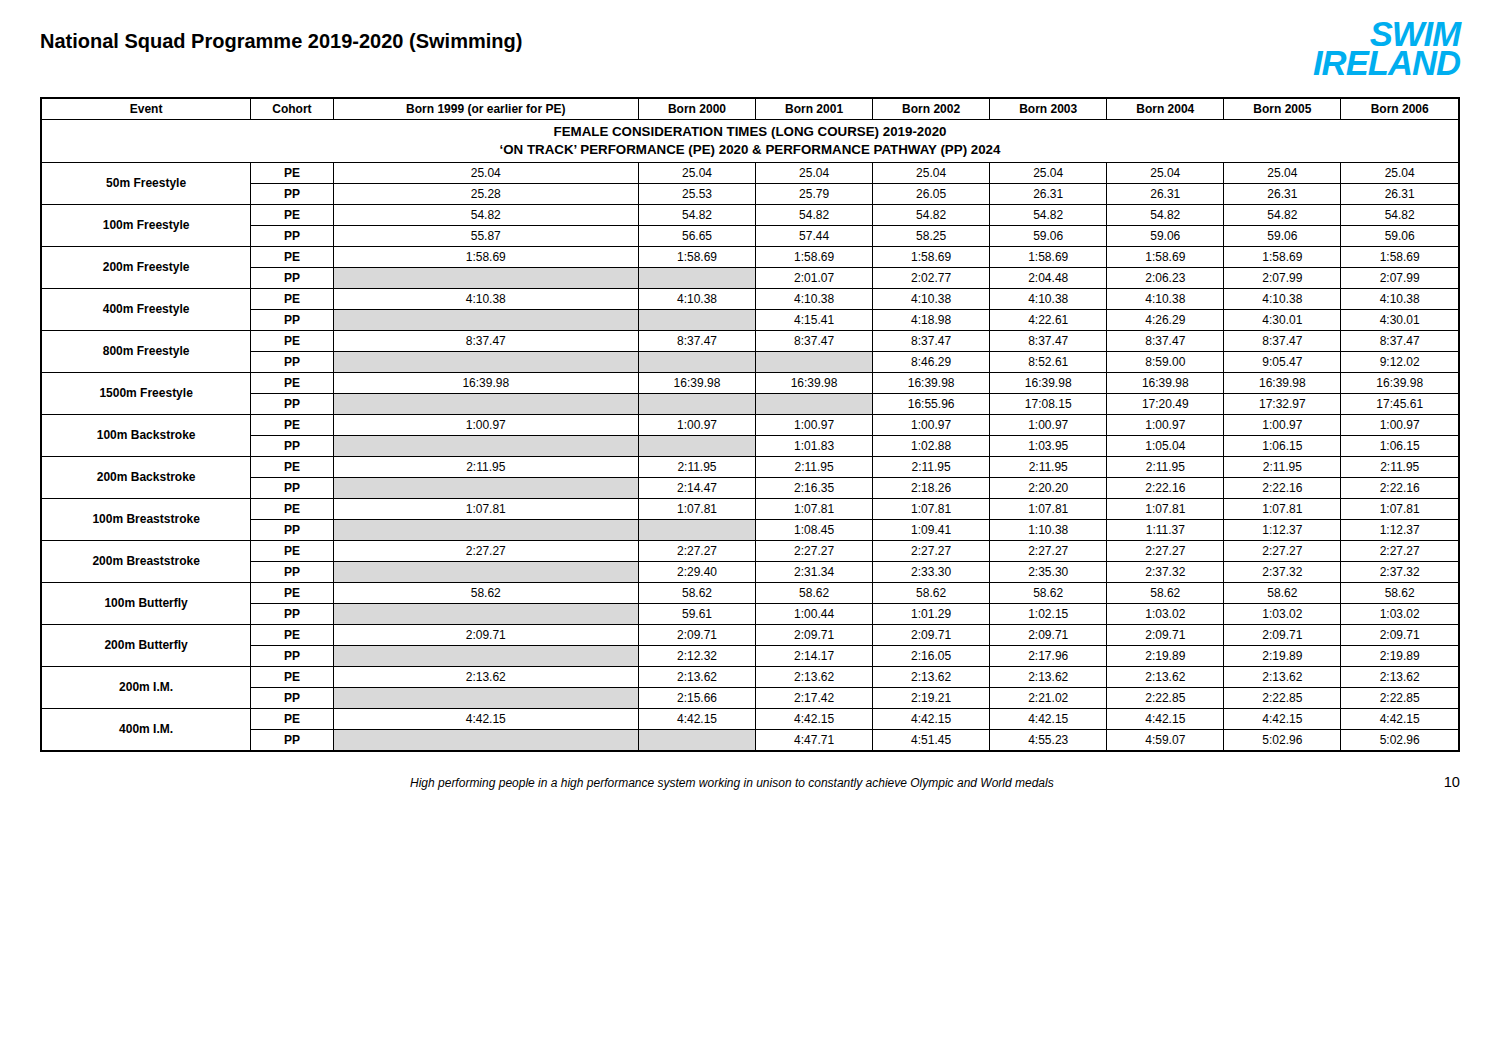National Squad Programme 2019-2020 (Swimming)
SWIM IRELAND
| FEMALE CONSIDERATION TIMES (LONG COURSE) 2019-2020 ‘ON TRACK’ PERFORMANCE (PE) 2020 & PERFORMANCE PATHWAY (PP) 2024 |
| Event | Cohort | Born 1999 (or earlier for PE) | Born 2000 | Born 2001 | Born 2002 | Born 2003 | Born 2004 | Born 2005 | Born 2006 |
| 50m Freestyle | PE | 25.04 | 25.04 | 25.04 | 25.04 | 25.04 | 25.04 | 25.04 | 25.04 |
| PP | 25.28 | 25.53 | 25.79 | 26.05 | 26.31 | 26.31 | 26.31 | 26.31 |
| 100m Freestyle | PE | 54.82 | 54.82 | 54.82 | 54.82 | 54.82 | 54.82 | 54.82 | 54.82 |
| PP | 55.87 | 56.65 | 57.44 | 58.25 | 59.06 | 59.06 | 59.06 | 59.06 |
| 200m Freestyle | PE | 1:58.69 | 1:58.69 | 1:58.69 | 1:58.69 | 1:58.69 | 1:58.69 | 1:58.69 | 1:58.69 |
| PP | | | 2:01.07 | 2:02.77 | 2:04.48 | 2:06.23 | 2:07.99 | 2:07.99 |
| 400m Freestyle | PE | 4:10.38 | 4:10.38 | 4:10.38 | 4:10.38 | 4:10.38 | 4:10.38 | 4:10.38 | 4:10.38 |
| PP | | | 4:15.41 | 4:18.98 | 4:22.61 | 4:26.29 | 4:30.01 | 4:30.01 |
| 800m Freestyle | PE | 8:37.47 | 8:37.47 | 8:37.47 | 8:37.47 | 8:37.47 | 8:37.47 | 8:37.47 | 8:37.47 |
| PP | | | | 8:46.29 | 8:52.61 | 8:59.00 | 9:05.47 | 9:12.02 |
| 1500m Freestyle | PE | 16:39.98 | 16:39.98 | 16:39.98 | 16:39.98 | 16:39.98 | 16:39.98 | 16:39.98 | 16:39.98 |
| PP | | | | 16:55.96 | 17:08.15 | 17:20.49 | 17:32.97 | 17:45.61 |
| 100m Backstroke | PE | 1:00.97 | 1:00.97 | 1:00.97 | 1:00.97 | 1:00.97 | 1:00.97 | 1:00.97 | 1:00.97 |
| PP | | | 1:01.83 | 1:02.88 | 1:03.95 | 1:05.04 | 1:06.15 | 1:06.15 |
| 200m Backstroke | PE | 2:11.95 | 2:11.95 | 2:11.95 | 2:11.95 | 2:11.95 | 2:11.95 | 2:11.95 | 2:11.95 |
| PP | | 2:14.47 | 2:16.35 | 2:18.26 | 2:20.20 | 2:22.16 | 2:22.16 | 2:22.16 |
| 100m Breaststroke | PE | 1:07.81 | 1:07.81 | 1:07.81 | 1:07.81 | 1:07.81 | 1:07.81 | 1:07.81 | 1:07.81 |
| PP | | | 1:08.45 | 1:09.41 | 1:10.38 | 1:11.37 | 1:12.37 | 1:12.37 |
| 200m Breaststroke | PE | 2:27.27 | 2:27.27 | 2:27.27 | 2:27.27 | 2:27.27 | 2:27.27 | 2:27.27 | 2:27.27 |
| PP | | 2:29.40 | 2:31.34 | 2:33.30 | 2:35.30 | 2:37.32 | 2:37.32 | 2:37.32 |
| 100m Butterfly | PE | 58.62 | 58.62 | 58.62 | 58.62 | 58.62 | 58.62 | 58.62 | 58.62 |
| PP | | 59.61 | 1:00.44 | 1:01.29 | 1:02.15 | 1:03.02 | 1:03.02 | 1:03.02 |
| 200m Butterfly | PE | 2:09.71 | 2:09.71 | 2:09.71 | 2:09.71 | 2:09.71 | 2:09.71 | 2:09.71 | 2:09.71 |
| PP | | 2:12.32 | 2:14.17 | 2:16.05 | 2:17.96 | 2:19.89 | 2:19.89 | 2:19.89 |
| 200m I.M. | PE | 2:13.62 | 2:13.62 | 2:13.62 | 2:13.62 | 2:13.62 | 2:13.62 | 2:13.62 | 2:13.62 |
| PP | | 2:15.66 | 2:17.42 | 2:19.21 | 2:21.02 | 2:22.85 | 2:22.85 | 2:22.85 |
| 400m I.M. | PE | 4:42.15 | 4:42.15 | 4:42.15 | 4:42.15 | 4:42.15 | 4:42.15 | 4:42.15 | 4:42.15 |
| PP | | | 4:47.71 | 4:51.45 | 4:55.23 | 4:59.07 | 5:02.96 | 5:02.96 |
High performing people in a high performance system working in unison to constantly achieve Olympic and World medals
10